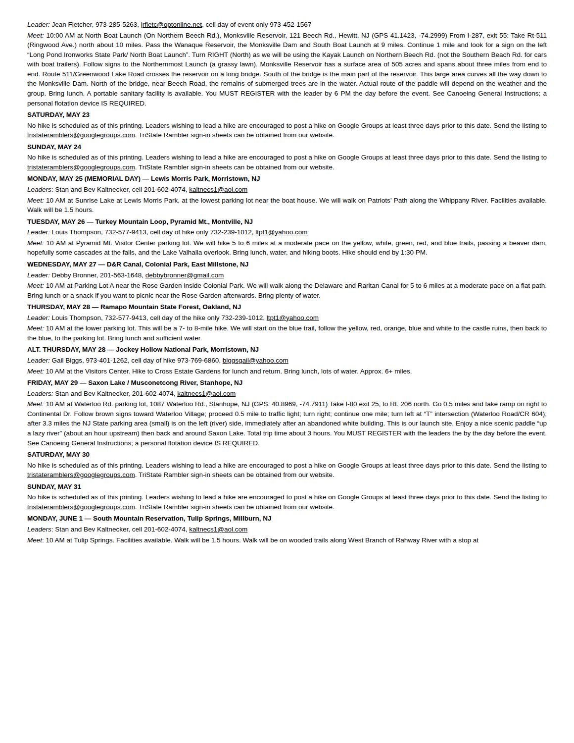Leader: Jean Fletcher, 973-285-5263, jrfletc@optonline.net, cell day of event only 973-452-1567
Meet: 10:00 AM at North Boat Launch (On Northern Beech Rd.), Monksville Reservoir, 121 Beech Rd., Hewitt, NJ (GPS 41.1423, -74.2999) From I-287, exit 55: Take Rt-511 (Ringwood Ave.) north about 10 miles. Pass the Wanaque Reservoir, the Monksville Dam and South Boat Launch at 9 miles. Continue 1 mile and look for a sign on the left “Long Pond Ironworks State Park/ North Boat Launch”. Turn RIGHT (North) as we will be using the Kayak Launch on Northern Beech Rd. (not the Southern Beach Rd. for cars with boat trailers). Follow signs to the Northernmost Launch (a grassy lawn). Monksville Reservoir has a surface area of 505 acres and spans about three miles from end to end. Route 511/Greenwood Lake Road crosses the reservoir on a long bridge. South of the bridge is the main part of the reservoir. This large area curves all the way down to the Monksville Dam. North of the bridge, near Beech Road, the remains of submerged trees are in the water. Actual route of the paddle will depend on the weather and the group. Bring lunch. A portable sanitary facility is available. You MUST REGISTER with the leader by 6 PM the day before the event. See Canoeing General Instructions; a personal flotation device IS REQUIRED.
SATURDAY, MAY 23
No hike is scheduled as of this printing. Leaders wishing to lead a hike are encouraged to post a hike on Google Groups at least three days prior to this date. Send the listing to tristateramblers@googlegroups.com. TriState Rambler sign-in sheets can be obtained from our website.
SUNDAY, MAY 24
No hike is scheduled as of this printing. Leaders wishing to lead a hike are encouraged to post a hike on Google Groups at least three days prior to this date. Send the listing to tristateramblers@googlegroups.com. TriState Rambler sign-in sheets can be obtained from our website.
MONDAY, MAY 25 (MEMORIAL DAY) — Lewis Morris Park, Morristown, NJ
Leaders: Stan and Bev Kaltnecker, cell 201-602-4074, kaltnecs1@aol.com
Meet: 10 AM at Sunrise Lake at Lewis Morris Park, at the lowest parking lot near the boat house. We will walk on Patriots’ Path along the Whippany River. Facilities available. Walk will be 1.5 hours.
TUESDAY, MAY 26 — Turkey Mountain Loop, Pyramid Mt., Montville, NJ
Leader: Louis Thompson, 732-577-9413, cell day of hike only 732-239-1012, ltpt1@yahoo.com
Meet: 10 AM at Pyramid Mt. Visitor Center parking lot. We will hike 5 to 6 miles at a moderate pace on the yellow, white, green, red, and blue trails, passing a beaver dam, hopefully some cascades at the falls, and the Lake Valhalla overlook. Bring lunch, water, and hiking boots. Hike should end by 1:30 PM.
WEDNESDAY, MAY 27 — D&R Canal, Colonial Park, East Millstone, NJ
Leader: Debby Bronner, 201-563-1648, debbybronner@gmail.com
Meet: 10 AM at Parking Lot A near the Rose Garden inside Colonial Park. We will walk along the Delaware and Raritan Canal for 5 to 6 miles at a moderate pace on a flat path. Bring lunch or a snack if you want to picnic near the Rose Garden afterwards. Bring plenty of water.
THURSDAY, MAY 28 — Ramapo Mountain State Forest, Oakland, NJ
Leader: Louis Thompson, 732-577-9413, cell day of the hike only 732-239-1012, ltpt1@yahoo.com
Meet: 10 AM at the lower parking lot. This will be a 7- to 8-mile hike. We will start on the blue trail, follow the yellow, red, orange, blue and white to the castle ruins, then back to the blue, to the parking lot. Bring lunch and sufficient water.
ALT. THURSDAY, MAY 28 — Jockey Hollow National Park, Morristown, NJ
Leader: Gail Biggs, 973-401-1262, cell day of hike 973-769-6860, biggsgail@yahoo.com
Meet: 10 AM at the Visitors Center. Hike to Cross Estate Gardens for lunch and return. Bring lunch, lots of water. Approx. 6+ miles.
FRIDAY, MAY 29 — Saxon Lake / Musconetcong River, Stanhope, NJ
Leaders: Stan and Bev Kaltnecker, 201-602-4074, kaltnecs1@aol.com
Meet: 10 AM at Waterloo Rd. parking lot, 1087 Waterloo Rd., Stanhope, NJ (GPS: 40.8969, -74.7911) Take I-80 exit 25, to Rt. 206 north. Go 0.5 miles and take ramp on right to Continental Dr. Follow brown signs toward Waterloo Village; proceed 0.5 mile to traffic light; turn right; continue one mile; turn left at “T” intersection (Waterloo Road/CR 604); after 3.3 miles the NJ State parking area (small) is on the left (river) side, immediately after an abandoned white building. This is our launch site. Enjoy a nice scenic paddle “up a lazy river” (about an hour upstream) then back and around Saxon Lake. Total trip time about 3 hours. You MUST REGISTER with the leaders the by the day before the event. See Canoeing General Instructions; a personal flotation device IS REQUIRED.
SATURDAY, MAY 30
No hike is scheduled as of this printing. Leaders wishing to lead a hike are encouraged to post a hike on Google Groups at least three days prior to this date. Send the listing to tristateramblers@googlegroups.com. TriState Rambler sign-in sheets can be obtained from our website.
SUNDAY, MAY 31
No hike is scheduled as of this printing. Leaders wishing to lead a hike are encouraged to post a hike on Google Groups at least three days prior to this date. Send the listing to tristateramblers@googlegroups.com. TriState Rambler sign-in sheets can be obtained from our website.
MONDAY, JUNE 1 — South Mountain Reservation, Tulip Springs, Millburn, NJ
Leaders: Stan and Bev Kaltnecker, cell 201-602-4074, kaltnecs1@aol.com
Meet: 10 AM at Tulip Springs. Facilities available. Walk will be 1.5 hours. Walk will be on wooded trails along West Branch of Rahway River with a stop at